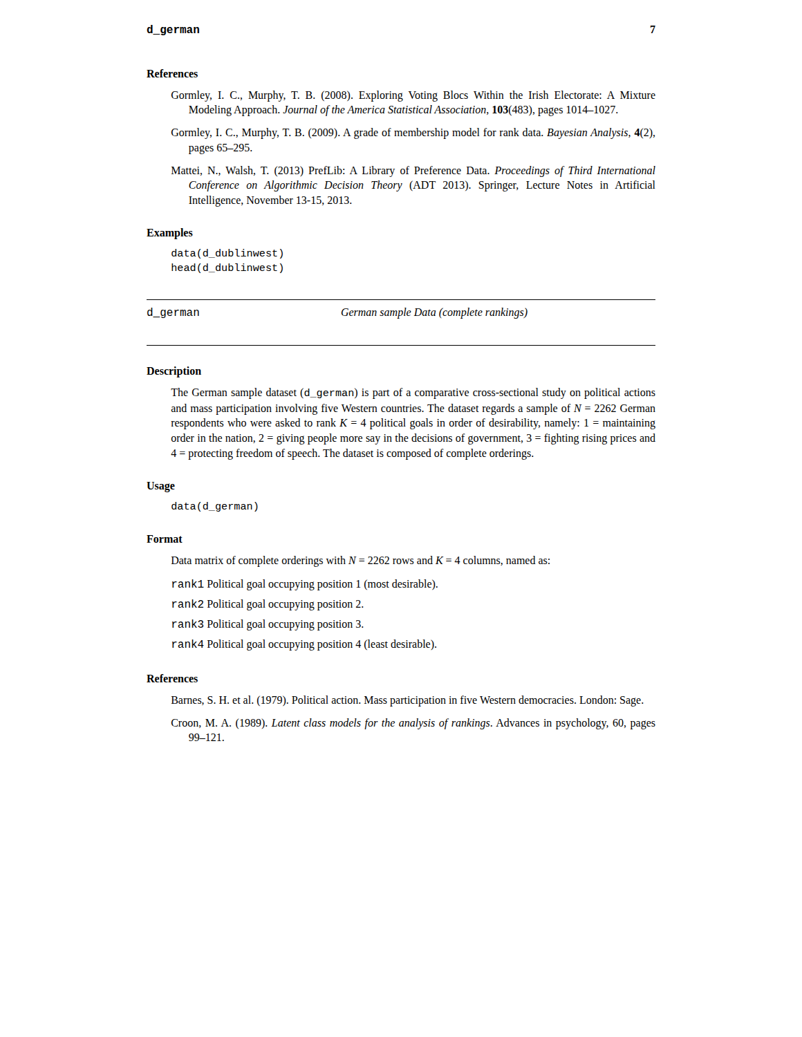d_german 7
References
Gormley, I. C., Murphy, T. B. (2008). Exploring Voting Blocs Within the Irish Electorate: A Mixture Modeling Approach. Journal of the America Statistical Association, 103(483), pages 1014–1027.
Gormley, I. C., Murphy, T. B. (2009). A grade of membership model for rank data. Bayesian Analysis, 4(2), pages 65–295.
Mattei, N., Walsh, T. (2013) PrefLib: A Library of Preference Data. Proceedings of Third International Conference on Algorithmic Decision Theory (ADT 2013). Springer, Lecture Notes in Artificial Intelligence, November 13-15, 2013.
Examples
data(d_dublinwest)
head(d_dublinwest)
d_german German sample Data (complete rankings)
Description
The German sample dataset (d_german) is part of a comparative cross-sectional study on political actions and mass participation involving five Western countries. The dataset regards a sample of N = 2262 German respondents who were asked to rank K = 4 political goals in order of desirability, namely: 1 = maintaining order in the nation, 2 = giving people more say in the decisions of government, 3 = fighting rising prices and 4 = protecting freedom of speech. The dataset is composed of complete orderings.
Usage
data(d_german)
Format
Data matrix of complete orderings with N = 2262 rows and K = 4 columns, named as:
rank1 Political goal occupying position 1 (most desirable).
rank2 Political goal occupying position 2.
rank3 Political goal occupying position 3.
rank4 Political goal occupying position 4 (least desirable).
References
Barnes, S. H. et al. (1979). Political action. Mass participation in five Western democracies. London: Sage.
Croon, M. A. (1989). Latent class models for the analysis of rankings. Advances in psychology, 60, pages 99–121.